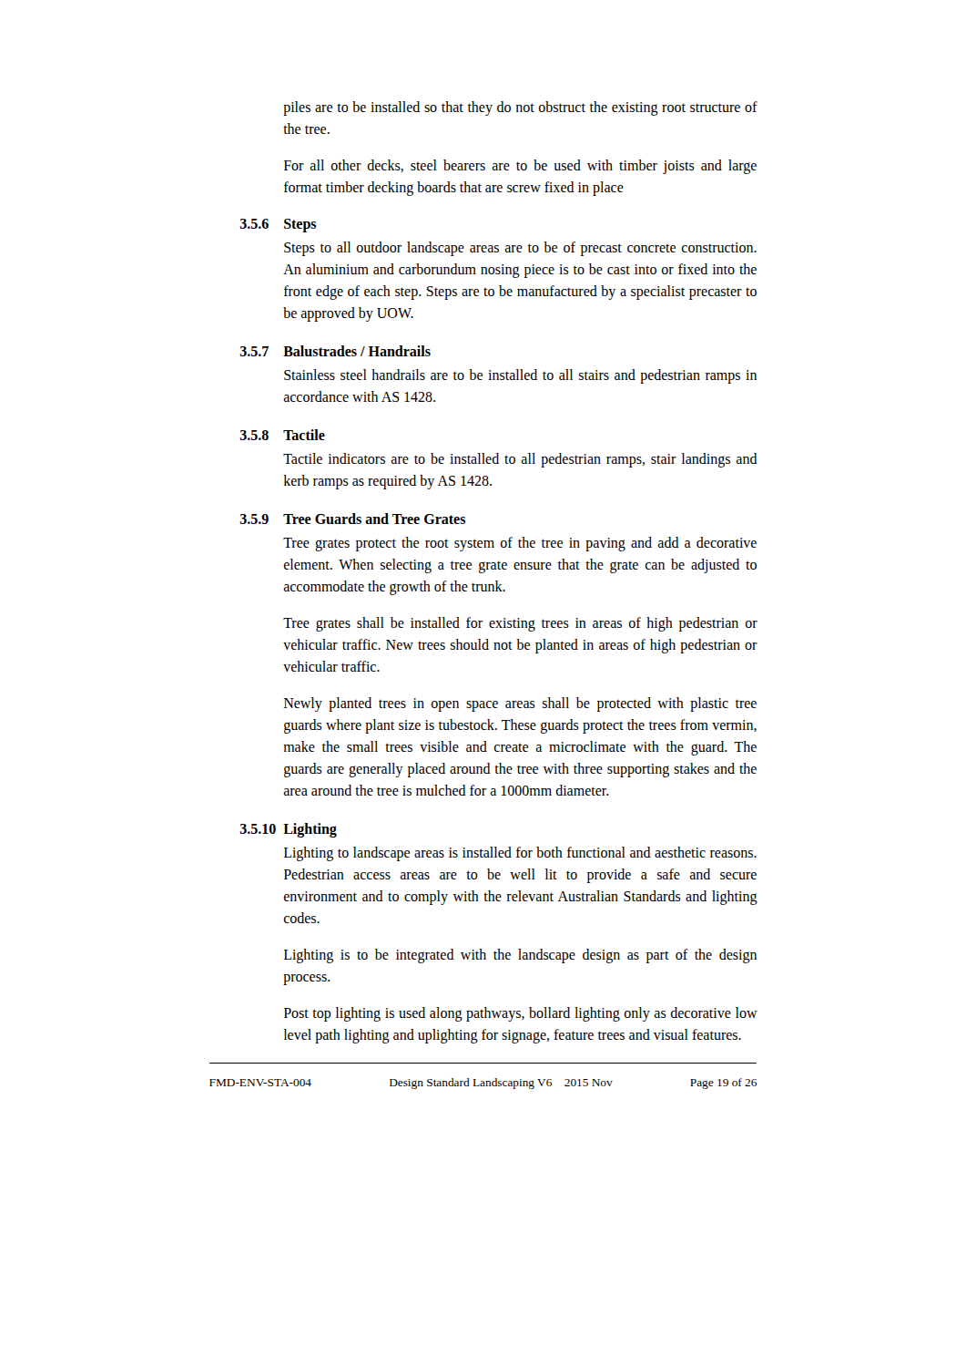piles are to be installed so that they do not obstruct the existing root structure of the tree.
For all other decks, steel bearers are to be used with timber joists and large format timber decking boards that are screw fixed in place
3.5.6
Steps
Steps to all outdoor landscape areas are to be of precast concrete construction. An aluminium and carborundum nosing piece is to be cast into or fixed into the front edge of each step. Steps are to be manufactured by a specialist precaster to be approved by UOW.
3.5.7
Balustrades / Handrails
Stainless steel handrails are to be installed to all stairs and pedestrian ramps in accordance with AS 1428.
3.5.8
Tactile
Tactile indicators are to be installed to all pedestrian ramps, stair landings and kerb ramps as required by AS 1428.
3.5.9
Tree Guards and Tree Grates
Tree grates protect the root system of the tree in paving and add a decorative element. When selecting a tree grate ensure that the grate can be adjusted to accommodate the growth of the trunk.
Tree grates shall be installed for existing trees in areas of high pedestrian or vehicular traffic. New trees should not be planted in areas of high pedestrian or vehicular traffic.
Newly planted trees in open space areas shall be protected with plastic tree guards where plant size is tubestock. These guards protect the trees from vermin, make the small trees visible and create a microclimate with the guard. The guards are generally placed around the tree with three supporting stakes and the area around the tree is mulched for a 1000mm diameter.
3.5.10
Lighting
Lighting to landscape areas is installed for both functional and aesthetic reasons. Pedestrian access areas are to be well lit to provide a safe and secure environment and to comply with the relevant Australian Standards and lighting codes.
Lighting is to be integrated with the landscape design as part of the design process.
Post top lighting is used along pathways, bollard lighting only as decorative low level path lighting and uplighting for signage, feature trees and visual features.
FMD-ENV-STA-004
Design Standard Landscaping V6 2015 Nov
Page 19 of 26